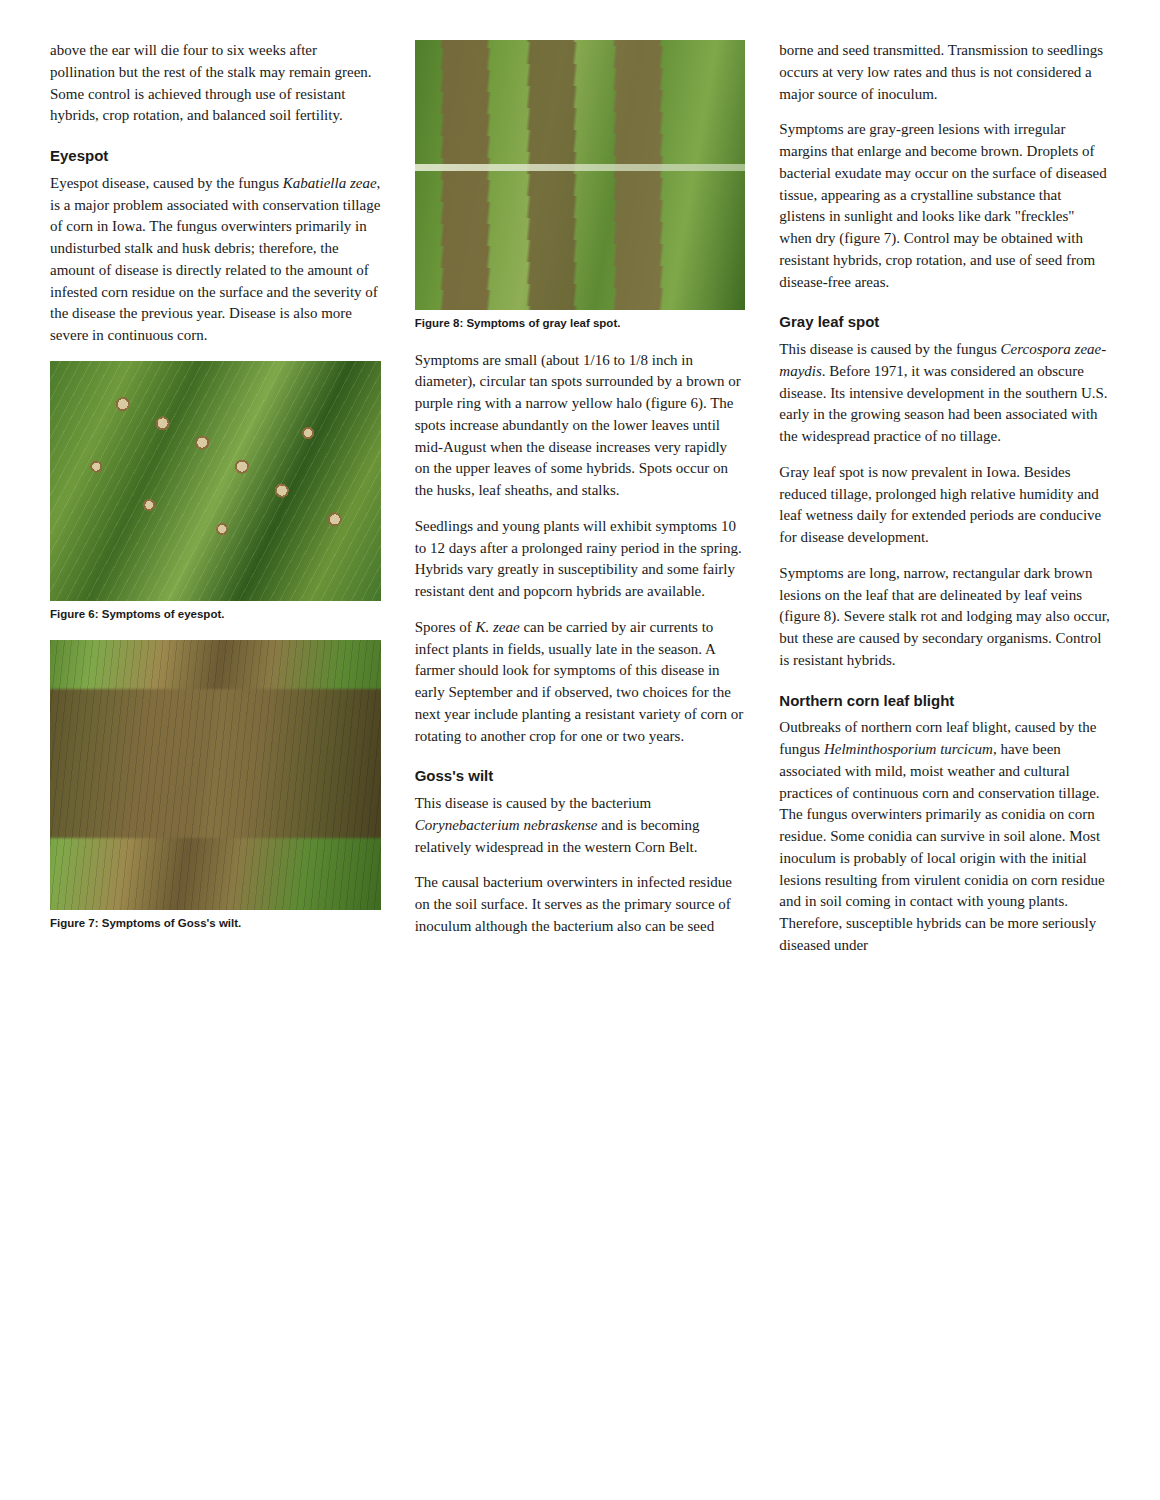above the ear will die four to six weeks after pollination but the rest of the stalk may remain green. Some control is achieved through use of resistant hybrids, crop rotation, and balanced soil fertility.
Eyespot
Eyespot disease, caused by the fungus Kabatiella zeae, is a major problem associated with conservation tillage of corn in Iowa. The fungus overwinters primarily in undisturbed stalk and husk debris; therefore, the amount of disease is directly related to the amount of infested corn residue on the surface and the severity of the disease the previous year. Disease is also more severe in continuous corn.
Figure 6: Symptoms of eyespot.
Figure 7: Symptoms of Goss's wilt.
Figure 8: Symptoms of gray leaf spot.
Symptoms are small (about 1/16 to 1/8 inch in diameter), circular tan spots surrounded by a brown or purple ring with a narrow yellow halo (figure 6). The spots increase abundantly on the lower leaves until mid-August when the disease increases very rapidly on the upper leaves of some hybrids. Spots occur on the husks, leaf sheaths, and stalks.
Seedlings and young plants will exhibit symptoms 10 to 12 days after a prolonged rainy period in the spring. Hybrids vary greatly in susceptibility and some fairly resistant dent and popcorn hybrids are available.
Spores of K. zeae can be carried by air currents to infect plants in fields, usually late in the season. A farmer should look for symptoms of this disease in early September and if observed, two choices for the next year include planting a resistant variety of corn or rotating to another crop for one or two years.
Goss's wilt
This disease is caused by the bacterium Corynebacterium nebraskense and is becoming relatively widespread in the western Corn Belt.
The causal bacterium overwinters in infected residue on the soil surface. It serves as the primary source of inoculum although the bacterium also can be seed borne and seed transmitted. Transmission to seedlings occurs at very low rates and thus is not considered a major source of inoculum.
Symptoms are gray-green lesions with irregular margins that enlarge and become brown. Droplets of bacterial exudate may occur on the surface of diseased tissue, appearing as a crystalline substance that glistens in sunlight and looks like dark "freckles" when dry (figure 7). Control may be obtained with resistant hybrids, crop rotation, and use of seed from disease-free areas.
Gray leaf spot
This disease is caused by the fungus Cercospora zeae-maydis. Before 1971, it was considered an obscure disease. Its intensive development in the southern U.S. early in the growing season had been associated with the widespread practice of no tillage.
Gray leaf spot is now prevalent in Iowa. Besides reduced tillage, prolonged high relative humidity and leaf wetness daily for extended periods are conducive for disease development.
Symptoms are long, narrow, rectangular dark brown lesions on the leaf that are delineated by leaf veins (figure 8). Severe stalk rot and lodging may also occur, but these are caused by secondary organisms. Control is resistant hybrids.
Northern corn leaf blight
Outbreaks of northern corn leaf blight, caused by the fungus Helminthosporium turcicum, have been associated with mild, moist weather and cultural practices of continuous corn and conservation tillage. The fungus overwinters primarily as conidia on corn residue. Some conidia can survive in soil alone. Most inoculum is probably of local origin with the initial lesions resulting from virulent conidia on corn residue and in soil coming in contact with young plants. Therefore, susceptible hybrids can be more seriously diseased under